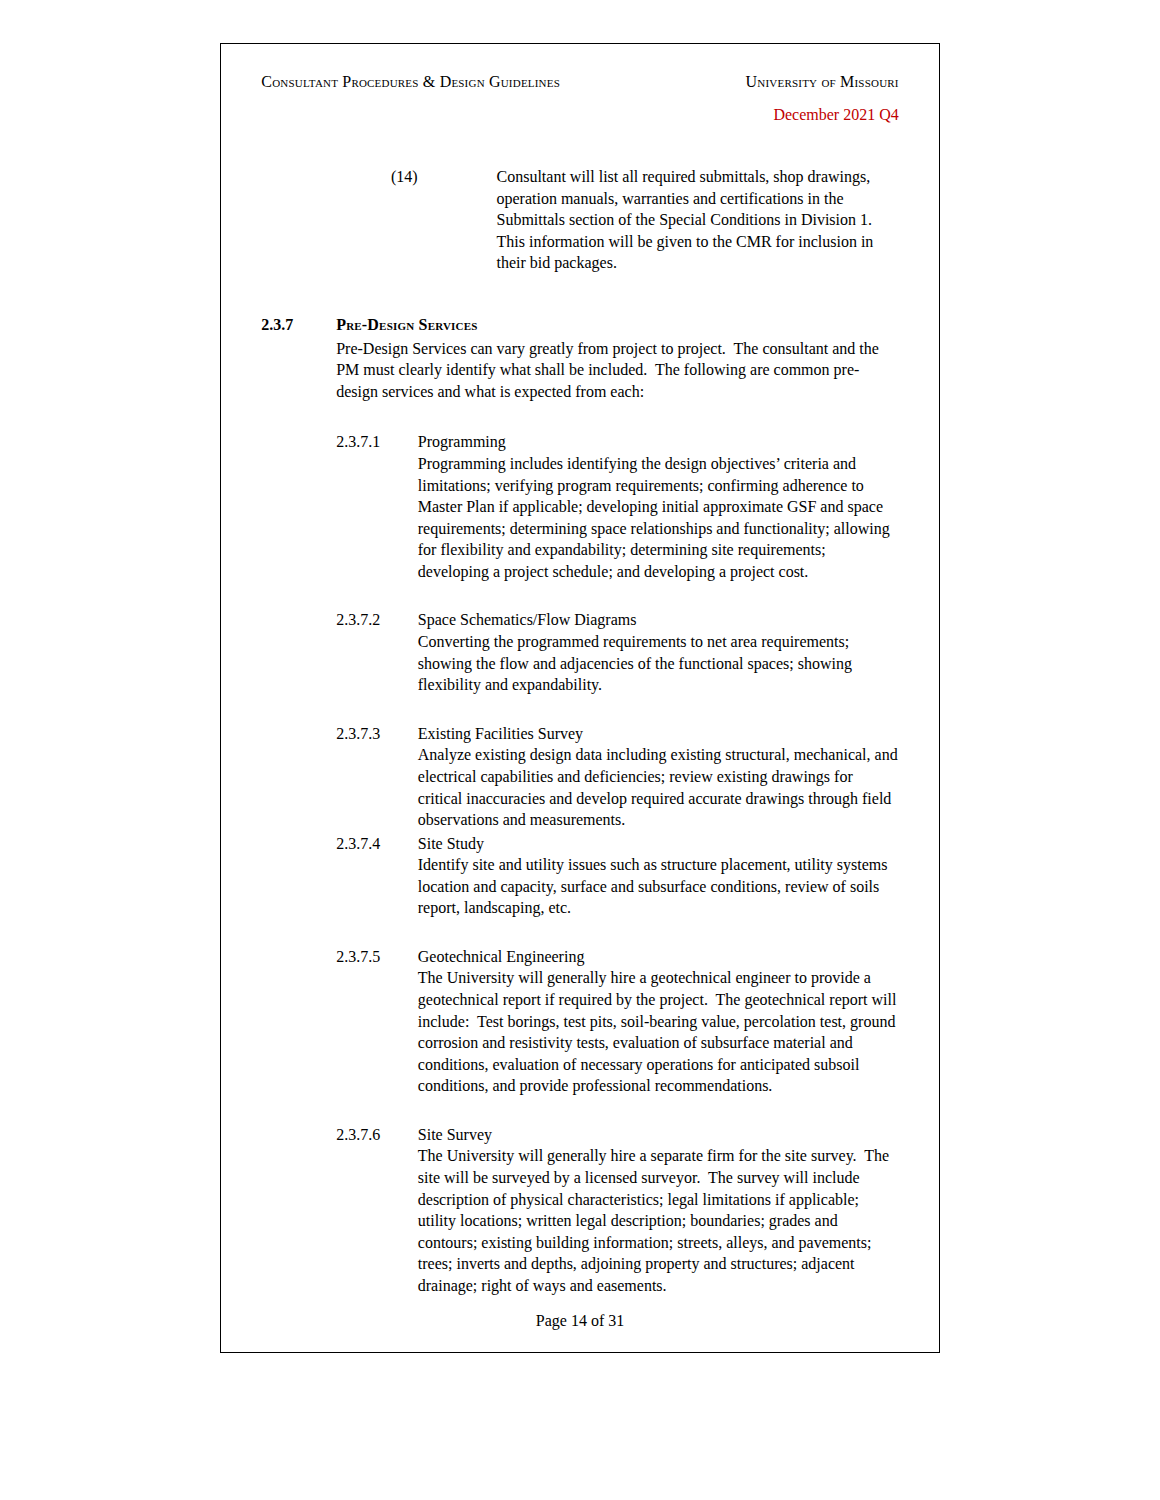Consultant Procedures & Design Guidelines
University of Missouri
December 2021 Q4
(14) Consultant will list all required submittals, shop drawings, operation manuals, warranties and certifications in the Submittals section of the Special Conditions in Division 1. This information will be given to the CMR for inclusion in their bid packages.
2.3.7
Pre-Design Services
Pre-Design Services can vary greatly from project to project. The consultant and the PM must clearly identify what shall be included. The following are common pre-design services and what is expected from each:
2.3.7.1 Programming
Programming includes identifying the design objectives’ criteria and limitations; verifying program requirements; confirming adherence to Master Plan if applicable; developing initial approximate GSF and space requirements; determining space relationships and functionality; allowing for flexibility and expandability; determining site requirements; developing a project schedule; and developing a project cost.
2.3.7.2 Space Schematics/Flow Diagrams
Converting the programmed requirements to net area requirements; showing the flow and adjacencies of the functional spaces; showing flexibility and expandability.
2.3.7.3 Existing Facilities Survey
Analyze existing design data including existing structural, mechanical, and electrical capabilities and deficiencies; review existing drawings for critical inaccuracies and develop required accurate drawings through field observations and measurements.
2.3.7.4 Site Study
Identify site and utility issues such as structure placement, utility systems location and capacity, surface and subsurface conditions, review of soils report, landscaping, etc.
2.3.7.5 Geotechnical Engineering
The University will generally hire a geotechnical engineer to provide a geotechnical report if required by the project. The geotechnical report will include: Test borings, test pits, soil-bearing value, percolation test, ground corrosion and resistivity tests, evaluation of subsurface material and conditions, evaluation of necessary operations for anticipated subsoil conditions, and provide professional recommendations.
2.3.7.6 Site Survey
The University will generally hire a separate firm for the site survey. The site will be surveyed by a licensed surveyor. The survey will include description of physical characteristics; legal limitations if applicable; utility locations; written legal description; boundaries; grades and contours; existing building information; streets, alleys, and pavements; trees; inverts and depths, adjoining property and structures; adjacent drainage; right of ways and easements.
Page 14 of 31